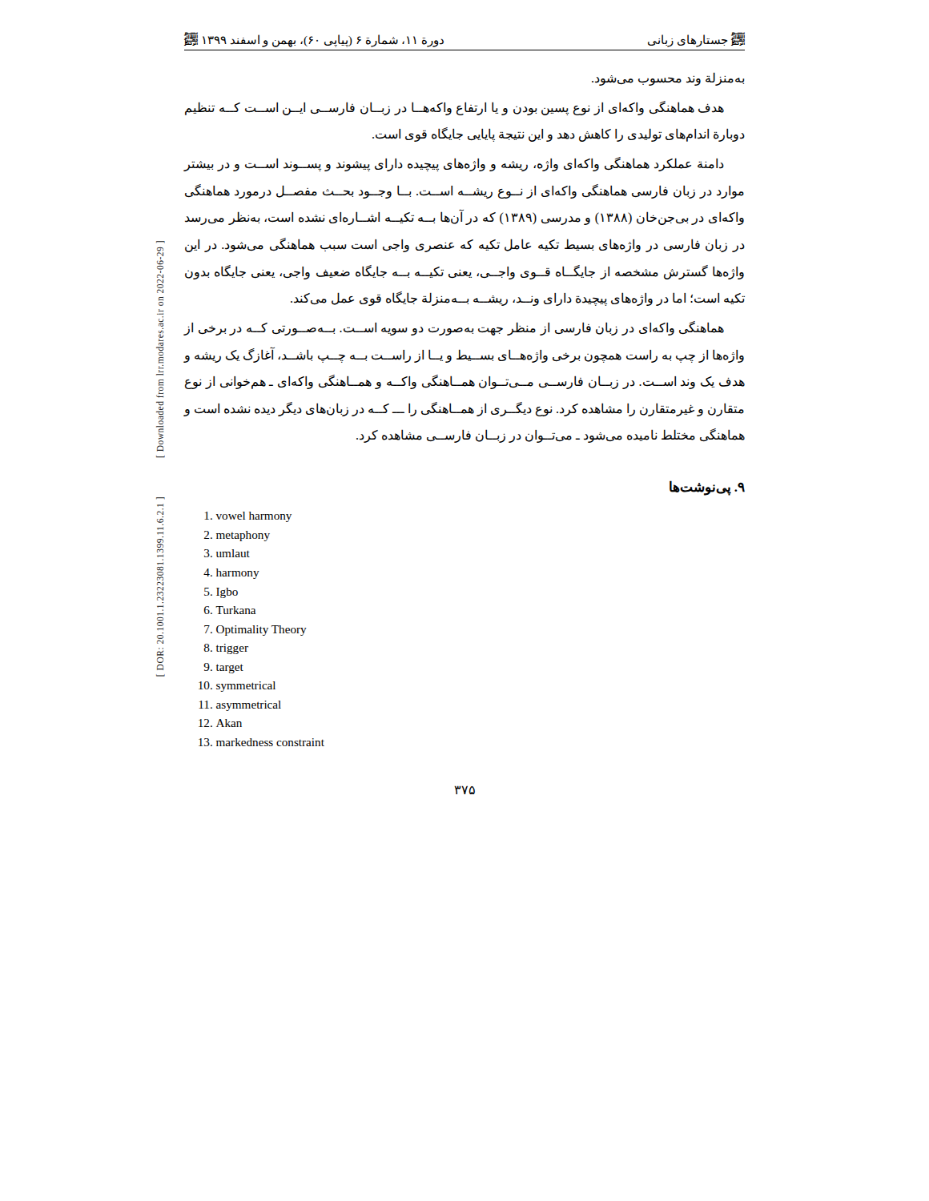[ Downloaded from lrr.modares.ac.ir on 2022-06-29 ]
[ DOR: 20.1001.1.23223081.1399.11.6.2.1 ]
﷽ جستارهای زبانی
دورة ۱۱، شمارة ۶ (پیاپی ۶۰)، بهمن و اسفند ۱۳۹۹ ﷽
به‌منزلة وند محسوب می‌شود.
هدف هماهنگی واکه‌ای از نوع پسین بودن و یا ارتفاع واکه‌هــا در زبــان فارســی ایــن اســت کــه تنظیم دوبارة اندام‌های تولیدی را کاهش دهد و این نتیجة پایایی جایگاه قوی است.
دامنة عملکرد هماهنگی واکه‌ای واژه، ریشه و واژه‌های پیچیده دارای پیشوند و پســوند اســت و در بیشتر موارد در زبان فارسی هماهنگی واکه‌ای از نــوع ریشــه اســت. بــا وجــود بحــث مفصــل درمورد هماهنگی واکه‌ای در بی‌جن‌خان (۱۳۸۸) و مدرسی (۱۳۸۹) که در آن‌ها بــه تکیــه اشــاره‌ای نشده است، به‌نظر می‌رسد در زبان فارسی در واژه‌های بسیط تکیه عامل تکیه که عنصری واجی است سبب هماهنگی می‌شود. در این واژه‌ها گسترش مشخصه از جایگــاه قــوی واجــی، یعنی تکیــه بــه جایگاه ضعیف واجی، یعنی جایگاه بدون تکیه است؛ اما در واژه‌های پیچیدة دارای ونــد، ریشــه بــه‌منزلة جایگاه قوی عمل می‌کند.
هماهنگی واکه‌ای در زبان فارسی از منظر جهت به‌صورت دو سویه اســت. بــه‌صــورتی کــه در برخی از واژه‌ها از چپ به راست همچون برخی واژه‌هــای بســیط و یــا از راســت بــه چــپ باشــد، آغازگ یک ریشه و هدف یک وند اســت. در زبــان فارســی مــی‌تــوان همــاهنگی واکــه و همــاهنگی واکه‌ای ـ هم‌خوانی از نوع متقارن و غیرمتقارن را مشاهده کرد. نوع دیگــری از همــاهنگی را ـــ کــه در زبان‌های دیگر دیده نشده است و هماهنگی مختلط نامیده می‌شود ـ می‌تــوان در زبــان فارســی مشاهده کرد.
۹. پی‌نوشت‌ها
vowel harmony
metaphony
umlaut
harmony
Igbo
Turkana
Optimality Theory
trigger
target
symmetrical
asymmetrical
Akan
markedness constraint
۳۷۵